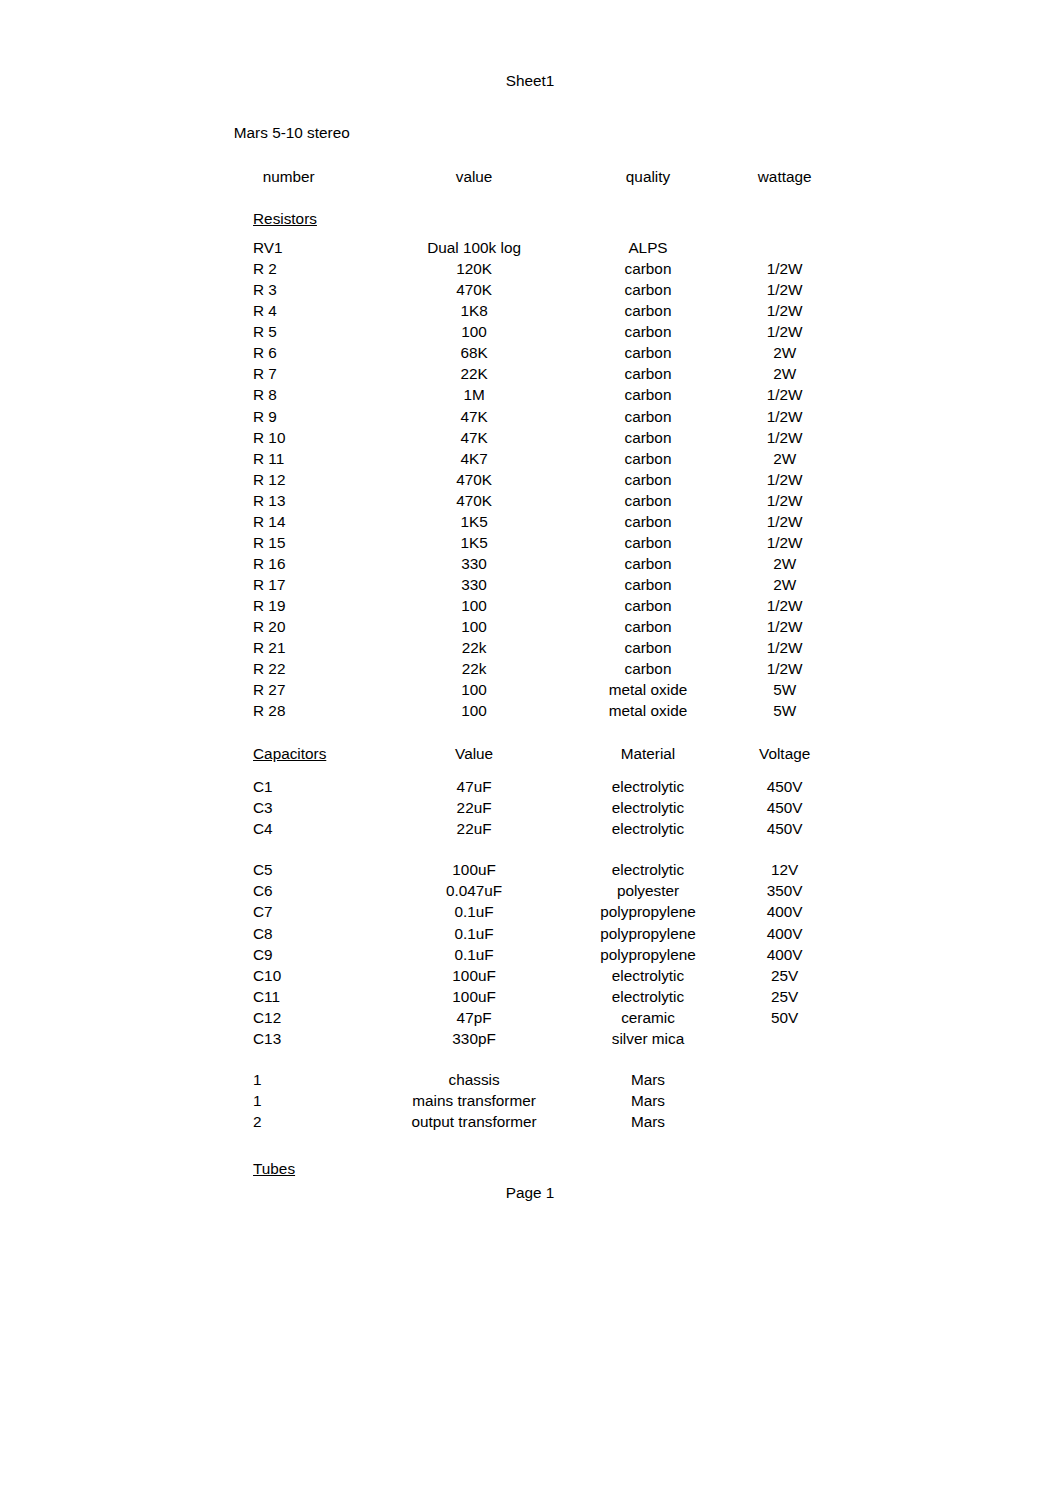Sheet1
Mars 5-10 stereo
| number | value | quality | wattage |
| --- | --- | --- | --- |
| Resistors | | | |
| RV1 | Dual 100k log | ALPS | |
| R 2 | 120K | carbon | 1/2W |
| R 3 | 470K | carbon | 1/2W |
| R 4 | 1K8 | carbon | 1/2W |
| R 5 | 100 | carbon | 1/2W |
| R 6 | 68K | carbon | 2W |
| R 7 | 22K | carbon | 2W |
| R 8 | 1M | carbon | 1/2W |
| R 9 | 47K | carbon | 1/2W |
| R 10 | 47K | carbon | 1/2W |
| R 11 | 4K7 | carbon | 2W |
| R 12 | 470K | carbon | 1/2W |
| R 13 | 470K | carbon | 1/2W |
| R 14 | 1K5 | carbon | 1/2W |
| R 15 | 1K5 | carbon | 1/2W |
| R 16 | 330 | carbon | 2W |
| R 17 | 330 | carbon | 2W |
| R 19 | 100 | carbon | 1/2W |
| R 20 | 100 | carbon | 1/2W |
| R 21 | 22k | carbon | 1/2W |
| R 22 | 22k | carbon | 1/2W |
| R 27 | 100 | metal oxide | 5W |
| R 28 | 100 | metal oxide | 5W |
| Capacitors | Value | Material | Voltage |
| C1 | 47uF | electrolytic | 450V |
| C3 | 22uF | electrolytic | 450V |
| C4 | 22uF | electrolytic | 450V |
| C5 | 100uF | electrolytic | 12V |
| C6 | 0.047uF | polyester | 350V |
| C7 | 0.1uF | polypropylene | 400V |
| C8 | 0.1uF | polypropylene | 400V |
| C9 | 0.1uF | polypropylene | 400V |
| C10 | 100uF | electrolytic | 25V |
| C11 | 100uF | electrolytic | 25V |
| C12 | 47pF | ceramic | 50V |
| C13 | 330pF | silver mica | |
| 1 | chassis | Mars | |
| 1 | mains transformer | Mars | |
| 2 | output transformer | Mars | |
| Tubes | | | |
Page 1